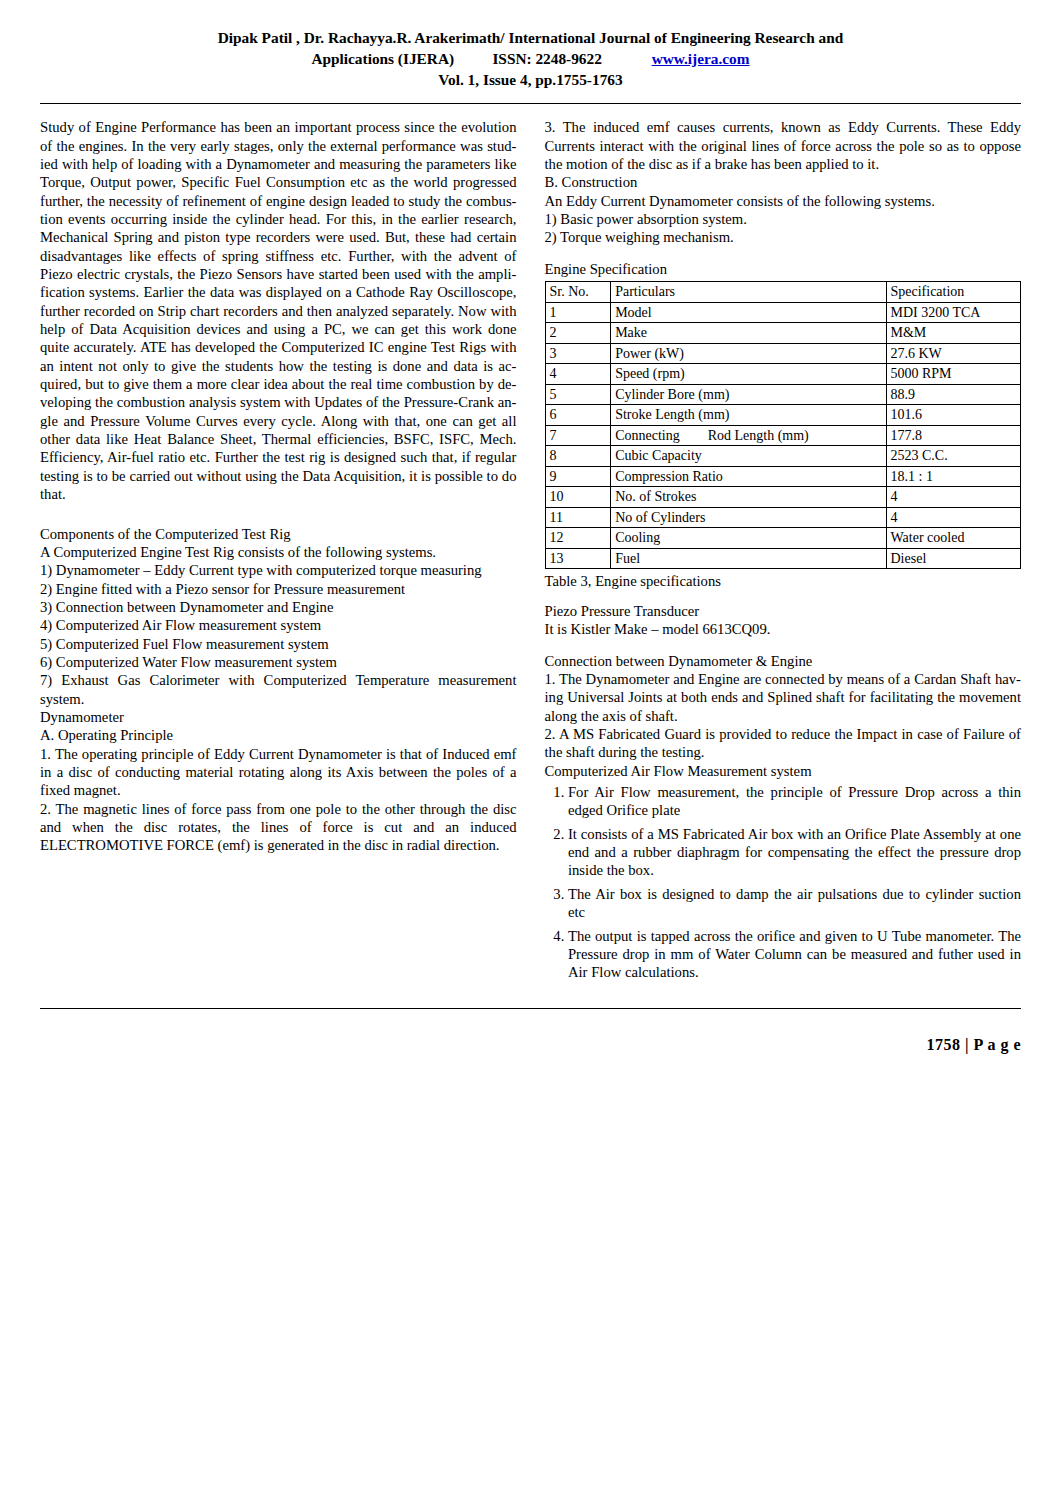Dipak Patil , Dr. Rachayya.R. Arakerimath/ International Journal of Engineering Research and
Applications (IJERA) ISSN: 2248-9622 www.ijera.com
Vol. 1, Issue 4, pp.1755-1763
Study of Engine Performance has been an important process since the evolution of the engines. In the very early stages, only the external performance was studied with help of loading with a Dynamometer and measuring the parameters like Torque, Output power, Specific Fuel Consumption etc as the world progressed further, the necessity of refinement of engine design leaded to study the combustion events occurring inside the cylinder head. For this, in the earlier research, Mechanical Spring and piston type recorders were used. But, these had certain disadvantages like effects of spring stiffness etc. Further, with the advent of Piezo electric crystals, the Piezo Sensors have started been used with the amplification systems. Earlier the data was displayed on a Cathode Ray Oscilloscope, further recorded on Strip chart recorders and then analyzed separately. Now with help of Data Acquisition devices and using a PC, we can get this work done quite accurately. ATE has developed the Computerized IC engine Test Rigs with an intent not only to give the students how the testing is done and data is acquired, but to give them a more clear idea about the real time combustion by developing the combustion analysis system with Updates of the Pressure-Crank angle and Pressure Volume Curves every cycle. Along with that, one can get all other data like Heat Balance Sheet, Thermal efficiencies, BSFC, ISFC, Mech. Efficiency, Air-fuel ratio etc. Further the test rig is designed such that, if regular testing is to be carried out without using the Data Acquisition, it is possible to do that.
Components of the Computerized Test Rig
A Computerized Engine Test Rig consists of the following systems.
1) Dynamometer – Eddy Current type with computerized torque measuring
2) Engine fitted with a Piezo sensor for Pressure measurement
3) Connection between Dynamometer and Engine
4) Computerized Air Flow measurement system
5) Computerized Fuel Flow measurement system
6) Computerized Water Flow measurement system
7) Exhaust Gas Calorimeter with Computerized Temperature measurement system.
Dynamometer
A. Operating Principle
1. The operating principle of Eddy Current Dynamometer is that of Induced emf in a disc of conducting material rotating along its Axis between the poles of a fixed magnet.
2. The magnetic lines of force pass from one pole to the other through the disc and when the disc rotates, the lines of force is cut and an induced ELECTROMOTIVE FORCE (emf) is generated in the disc in radial direction.
3. The induced emf causes currents, known as Eddy Currents. These Eddy Currents interact with the original lines of force across the pole so as to oppose the motion of the disc as if a brake has been applied to it.
B. Construction
An Eddy Current Dynamometer consists of the following systems.
1) Basic power absorption system.
2) Torque weighing mechanism.
Engine Specification
| Sr. No. | Particulars | Specification |
| --- | --- | --- |
| 1 | Model | MDI 3200 TCA |
| 2 | Make | M&M |
| 3 | Power (kW) | 27.6 KW |
| 4 | Speed (rpm) | 5000 RPM |
| 5 | Cylinder Bore (mm) | 88.9 |
| 6 | Stroke Length (mm) | 101.6 |
| 7 | Connecting Rod Length (mm) | 177.8 |
| 8 | Cubic Capacity | 2523 C.C. |
| 9 | Compression Ratio | 18.1 : 1 |
| 10 | No. of Strokes | 4 |
| 11 | No of Cylinders | 4 |
| 12 | Cooling | Water cooled |
| 13 | Fuel | Diesel |
Table 3, Engine specifications
Piezo Pressure Transducer
It is Kistler Make – model 6613CQ09.
Connection between Dynamometer & Engine
1. The Dynamometer and Engine are connected by means of a Cardan Shaft having Universal Joints at both ends and Splined shaft for facilitating the movement along the axis of shaft.
2. A MS Fabricated Guard is provided to reduce the Impact in case of Failure of the shaft during the testing.
Computerized Air Flow Measurement system
For Air Flow measurement, the principle of Pressure Drop across a thin edged Orifice plate
It consists of a MS Fabricated Air box with an Orifice Plate Assembly at one end and a rubber diaphragm for compensating the effect the pressure drop inside the box.
The Air box is designed to damp the air pulsations due to cylinder suction etc
The output is tapped across the orifice and given to U Tube manometer. The Pressure drop in mm of Water Column can be measured and futher used in Air Flow calculations.
1758 | P a g e